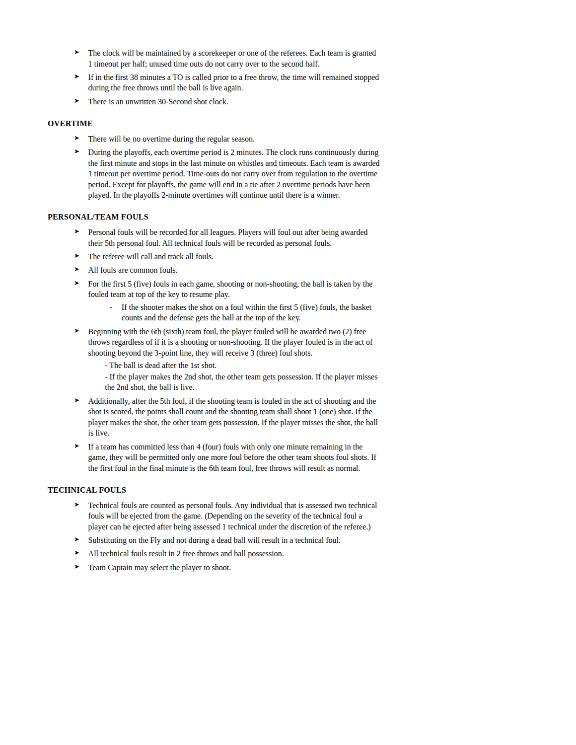The clock will be maintained by a scorekeeper or one of the referees. Each team is granted 1 timeout per half; unused time outs do not carry over to the second half.
If in the first 38 minutes a TO is called prior to a free throw, the time will remained stopped during the free throws until the ball is live again.
There is an unwritten 30-Second shot clock.
OVERTIME
There will be no overtime during the regular season.
During the playoffs, each overtime period is 2 minutes. The clock runs continuously during the first minute and stops in the last minute on whistles and timeouts. Each team is awarded 1 timeout per overtime period. Time-outs do not carry over from regulation to the overtime period. Except for playoffs, the game will end in a tie after 2 overtime periods have been played. In the playoffs 2-minute overtimes will continue until there is a winner.
PERSONAL/TEAM FOULS
Personal fouls will be recorded for all leagues. Players will foul out after being awarded their 5th personal foul. All technical fouls will be recorded as personal fouls.
The referee will call and track all fouls.
All fouls are common fouls.
For the first 5 (five) fouls in each game, shooting or non-shooting, the ball is taken by the fouled team at top of the key to resume play.
If the shooter makes the shot on a foul within the first 5 (five) fouls, the basket counts and the defense gets the ball at the top of the key.
Beginning with the 6th (sixth) team foul, the player fouled will be awarded two (2) free throws regardless of if it is a shooting or non-shooting. If the player fouled is in the act of shooting beyond the 3-point line, they will receive 3 (three) foul shots.
- The ball is dead after the 1st shot.
- If the player makes the 2nd shot, the other team gets possession. If the player misses the 2nd shot, the ball is live.
Additionally, after the 5th foul, if the shooting team is fouled in the act of shooting and the shot is scored, the points shall count and the shooting team shall shoot 1 (one) shot. If the player makes the shot, the other team gets possession. If the player misses the shot, the ball is live.
If a team has committed less than 4 (four) fouls with only one minute remaining in the game, they will be permitted only one more foul before the other team shoots foul shots. If the first foul in the final minute is the 6th team foul, free throws will result as normal.
TECHNICAL FOULS
Technical fouls are counted as personal fouls. Any individual that is assessed two technical fouls will be ejected from the game. (Depending on the severity of the technical foul a player can be ejected after being assessed 1 technical under the discretion of the referee.)
Substituting on the Fly and not during a dead ball will result in a technical foul.
All technical fouls result in 2 free throws and ball possession.
Team Captain may select the player to shoot.